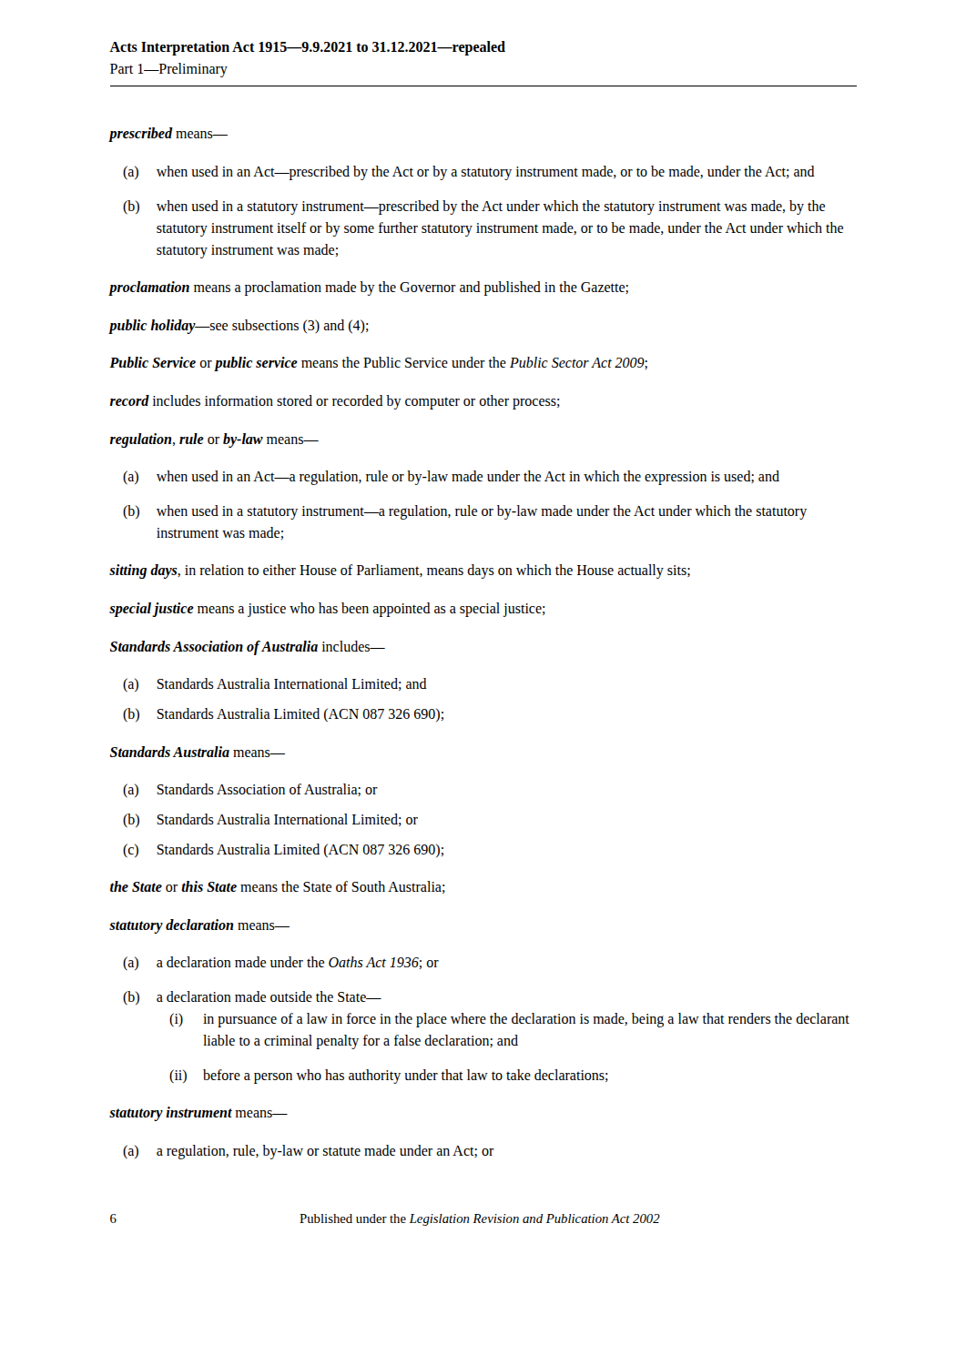Acts Interpretation Act 1915—9.9.2021 to 31.12.2021—repealed
Part 1—Preliminary
prescribed means—
(a) when used in an Act—prescribed by the Act or by a statutory instrument made, or to be made, under the Act; and
(b) when used in a statutory instrument—prescribed by the Act under which the statutory instrument was made, by the statutory instrument itself or by some further statutory instrument made, or to be made, under the Act under which the statutory instrument was made;
proclamation means a proclamation made by the Governor and published in the Gazette;
public holiday—see subsections (3) and (4);
Public Service or public service means the Public Service under the Public Sector Act 2009;
record includes information stored or recorded by computer or other process;
regulation, rule or by-law means—
(a) when used in an Act—a regulation, rule or by-law made under the Act in which the expression is used; and
(b) when used in a statutory instrument—a regulation, rule or by-law made under the Act under which the statutory instrument was made;
sitting days, in relation to either House of Parliament, means days on which the House actually sits;
special justice means a justice who has been appointed as a special justice;
Standards Association of Australia includes—
(a) Standards Australia International Limited; and
(b) Standards Australia Limited (ACN 087 326 690);
Standards Australia means—
(a) Standards Association of Australia; or
(b) Standards Australia International Limited; or
(c) Standards Australia Limited (ACN 087 326 690);
the State or this State means the State of South Australia;
statutory declaration means—
(a) a declaration made under the Oaths Act 1936; or
(b) a declaration made outside the State—
(i) in pursuance of a law in force in the place where the declaration is made, being a law that renders the declarant liable to a criminal penalty for a false declaration; and
(ii) before a person who has authority under that law to take declarations;
statutory instrument means—
(a) a regulation, rule, by-law or statute made under an Act; or
6 Published under the Legislation Revision and Publication Act 2002